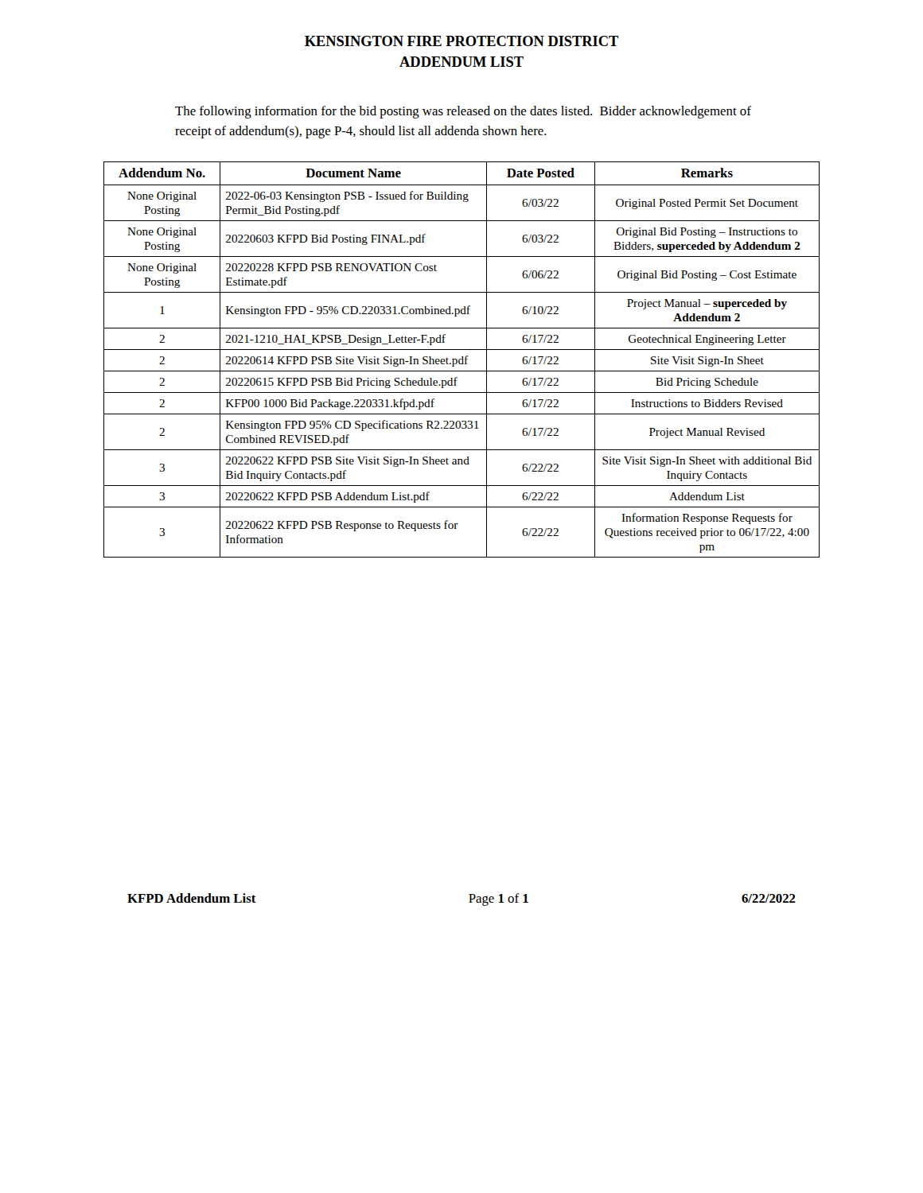KENSINGTON FIRE PROTECTION DISTRICT
ADDENDUM LIST
The following information for the bid posting was released on the dates listed. Bidder acknowledgement of receipt of addendum(s), page P-4, should list all addenda shown here.
| Addendum No. | Document Name | Date Posted | Remarks |
| --- | --- | --- | --- |
| None Original Posting | 2022-06-03 Kensington PSB - Issued for Building Permit_Bid Posting.pdf | 6/03/22 | Original Posted Permit Set Document |
| None Original Posting | 20220603 KFPD Bid Posting FINAL.pdf | 6/03/22 | Original Bid Posting – Instructions to Bidders, superceded by Addendum 2 |
| None Original Posting | 20220228 KFPD PSB RENOVATION Cost Estimate.pdf | 6/06/22 | Original Bid Posting – Cost Estimate |
| 1 | Kensington FPD - 95% CD.220331.Combined.pdf | 6/10/22 | Project Manual – superceded by Addendum 2 |
| 2 | 2021-1210_HAI_KPSB_Design_Letter-F.pdf | 6/17/22 | Geotechnical Engineering Letter |
| 2 | 20220614 KFPD PSB Site Visit Sign-In Sheet.pdf | 6/17/22 | Site Visit Sign-In Sheet |
| 2 | 20220615 KFPD PSB Bid Pricing Schedule.pdf | 6/17/22 | Bid Pricing Schedule |
| 2 | KFP00 1000 Bid Package.220331.kfpd.pdf | 6/17/22 | Instructions to Bidders Revised |
| 2 | Kensington FPD 95% CD Specifications R2.220331 Combined REVISED.pdf | 6/17/22 | Project Manual Revised |
| 3 | 20220622 KFPD PSB Site Visit Sign-In Sheet and Bid Inquiry Contacts.pdf | 6/22/22 | Site Visit Sign-In Sheet with additional Bid Inquiry Contacts |
| 3 | 20220622 KFPD PSB Addendum List.pdf | 6/22/22 | Addendum List |
| 3 | 20220622 KFPD PSB Response to Requests for Information | 6/22/22 | Information Response Requests for Questions received prior to 06/17/22, 4:00 pm |
KFPD Addendum List Page 1 of 1 6/22/2022